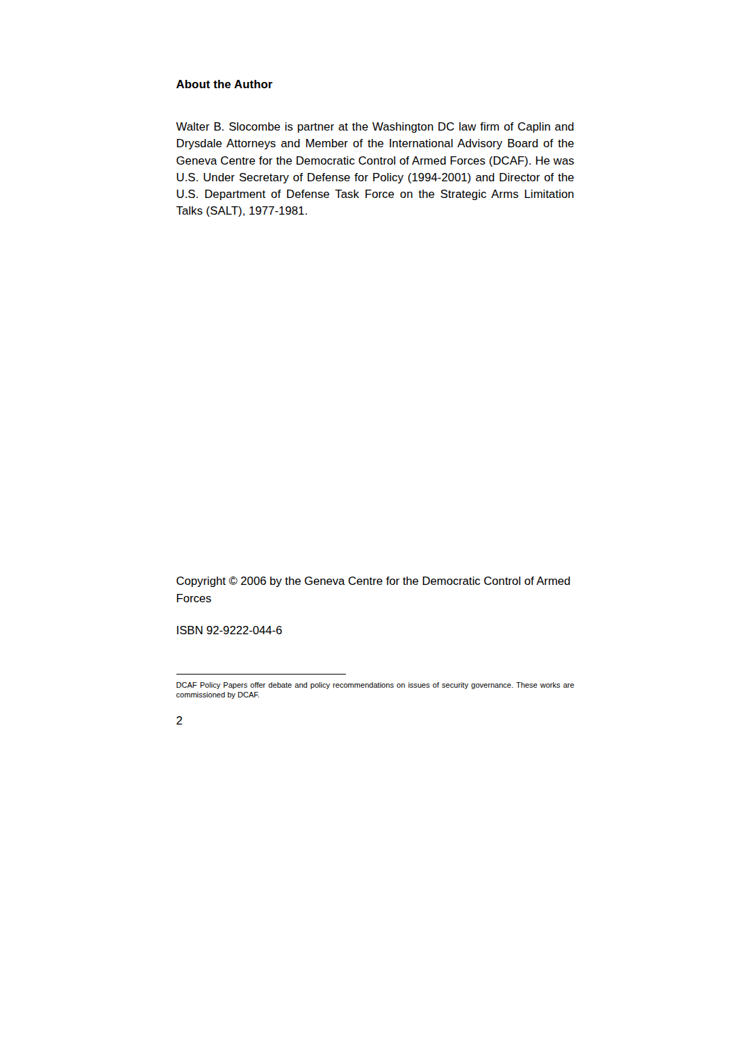About the Author
Walter B. Slocombe is partner at the Washington DC law firm of Caplin and Drysdale Attorneys and Member of the International Advisory Board of the Geneva Centre for the Democratic Control of Armed Forces (DCAF). He was U.S. Under Secretary of Defense for Policy (1994-2001) and Director of the U.S. Department of Defense Task Force on the Strategic Arms Limitation Talks (SALT), 1977-1981.
Copyright © 2006 by the Geneva Centre for the Democratic Control of Armed Forces
ISBN 92-9222-044-6
DCAF Policy Papers offer debate and policy recommendations on issues of security governance. These works are commissioned by DCAF.
2